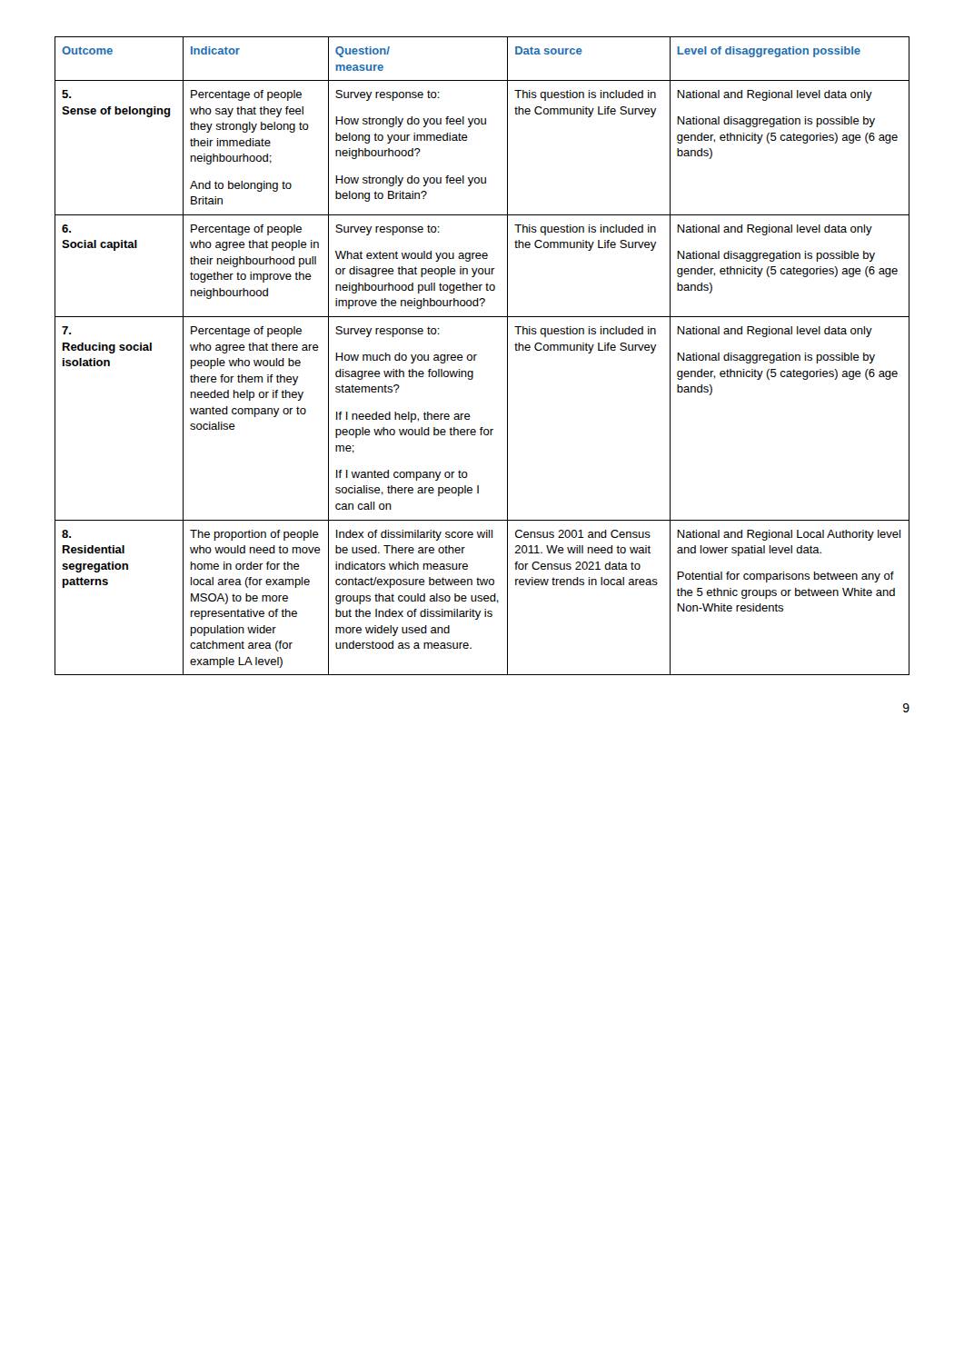| Outcome | Indicator | Question/ measure | Data source | Level of disaggregation possible |
| --- | --- | --- | --- | --- |
| 5. Sense of belonging | Percentage of people who say that they feel they strongly belong to their immediate neighbourhood; And to belonging to Britain | Survey response to: How strongly do you feel you belong to your immediate neighbourhood? How strongly do you feel you belong to Britain? | This question is included in the Community Life Survey | National and Regional level data only National disaggregation is possible by gender, ethnicity (5 categories) age (6 age bands) |
| 6. Social capital | Percentage of people who agree that people in their neighbourhood pull together to improve the neighbourhood | Survey response to: What extent would you agree or disagree that people in your neighbourhood pull together to improve the neighbourhood? | This question is included in the Community Life Survey | National and Regional level data only National disaggregation is possible by gender, ethnicity (5 categories) age (6 age bands) |
| 7. Reducing social isolation | Percentage of people who agree that there are people who would be there for them if they needed help or if they wanted company or to socialise | Survey response to: How much do you agree or disagree with the following statements? If I needed help, there are people who would be there for me; If I wanted company or to socialise, there are people I can call on | This question is included in the Community Life Survey | National and Regional level data only National disaggregation is possible by gender, ethnicity (5 categories) age (6 age bands) |
| 8. Residential segregation patterns | The proportion of people who would need to move home in order for the local area (for example MSOA) to be more representative of the population wider catchment area (for example LA level) | Index of dissimilarity score will be used. There are other indicators which measure contact/exposure between two groups that could also be used, but the Index of dissimilarity is more widely used and understood as a measure. | Census 2001 and Census 2011. We will need to wait for Census 2021 data to review trends in local areas | National and Regional Local Authority level and lower spatial level data. Potential for comparisons between any of the 5 ethnic groups or between White and Non-White residents |
9